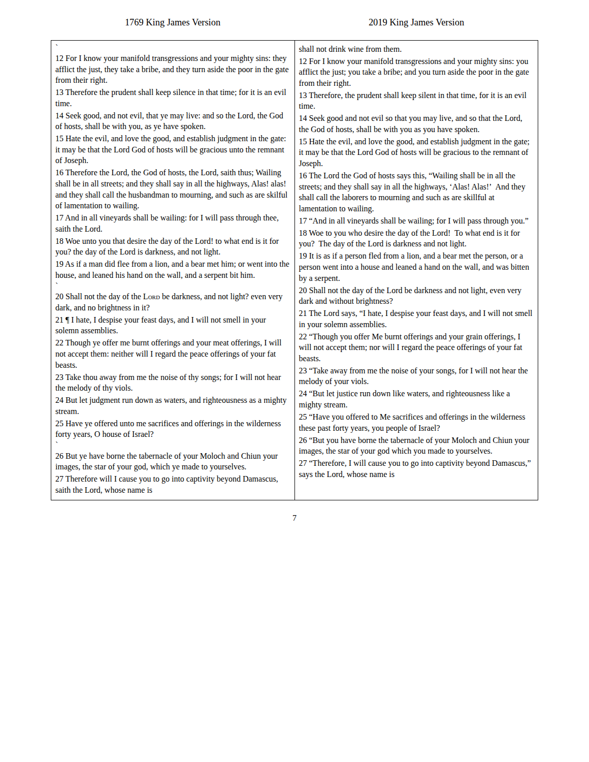1769 King James Version 2019 King James Version
| ` 12 For I know your manifold transgressions and your mighty sins: they afflict the just, they take a bribe, and they turn aside the poor in the gate from their right. 13 Therefore the prudent shall keep silence in that time; for it is an evil time. 14 Seek good, and not evil, that ye may live: and so the Lord, the God of hosts, shall be with you, as ye have spoken. 15 Hate the evil, and love the good, and establish judgment in the gate: it may be that the Lord God of hosts will be gracious unto the remnant of Joseph. 16 Therefore the Lord, the God of hosts, the Lord, saith thus; Wailing shall be in all streets; and they shall say in all the highways, Alas! alas! and they shall call the husbandman to mourning, and such as are skilful of lamentation to wailing. 17 And in all vineyards shall be wailing: for I will pass through thee, saith the Lord. 18 Woe unto you that desire the day of the Lord! to what end is it for you? the day of the Lord is darkness, and not light. 19 As if a man did flee from a lion, and a bear met him; or went into the house, and leaned his hand on the wall, and a serpent bit him. ` 20 Shall not the day of the L ord be darkness, and not light? even very dark, and no brightness in it? 21 ¶ I hate, I despise your feast days, and I will not smell in your solemn assemblies. 22 Though ye offer me burnt offerings and your meat offerings, I will not accept them: neither will I regard the peace offerings of your fat beasts. 23 Take thou away from me the noise of thy songs; for I will not hear the melody of thy viols. 24 But let judgment run down as waters, and righteousness as a mighty stream. 25 Have ye offered unto me sacrifices and offerings in the wilderness forty years, O house of Israel? ` 26 But ye have borne the tabernacle of your Moloch and Chiun your images, the star of your god, which ye made to yourselves. 27 Therefore will I cause you to go into captivity beyond Damascus, saith the Lord, whose name is | shall not drink wine from them. 12 For I know your manifold transgressions and your mighty sins: you afflict the just; you take a bribe; and you turn aside the poor in the gate from their right. 13 Therefore, the prudent shall keep silent in that time, for it is an evil time. 14 Seek good and not evil so that you may live, and so that the Lord, the God of hosts, shall be with you as you have spoken. 15 Hate the evil, and love the good, and establish judgment in the gate; it may be that the Lord God of hosts will be gracious to the remnant of Joseph. 16 The Lord the God of hosts says this, “Wailing shall be in all the streets; and they shall say in all the highways, ‘Alas! Alas!’ And they shall call the laborers to mourning and such as are skillful at lamentation to wailing. 17 “And in all vineyards shall be wailing; for I will pass through you.” 18 Woe to you who desire the day of the Lord! To what end is it for you? The day of the Lord is darkness and not light. 19 It is as if a person fled from a lion, and a bear met the person, or a person went into a house and leaned a hand on the wall, and was bitten by a serpent. 20 Shall not the day of the Lord be darkness and not light, even very dark and without brightness? 21 The Lord says, “I hate, I despise your feast days, and I will not smell in your solemn assemblies. 22 “Though you offer Me burnt offerings and your grain offerings, I will not accept them; nor will I regard the peace offerings of your fat beasts. 23 “Take away from me the noise of your songs, for I will not hear the melody of your viols. 24 “But let justice run down like waters, and righteousness like a mighty stream. 25 “Have you offered to Me sacrifices and offerings in the wilderness these past forty years, you people of Israel? 26 “But you have borne the tabernacle of your Moloch and Chiun your images, the star of your god which you made to yourselves. 27 “Therefore, I will cause you to go into captivity beyond Damascus,” says the Lord, whose name is |
7